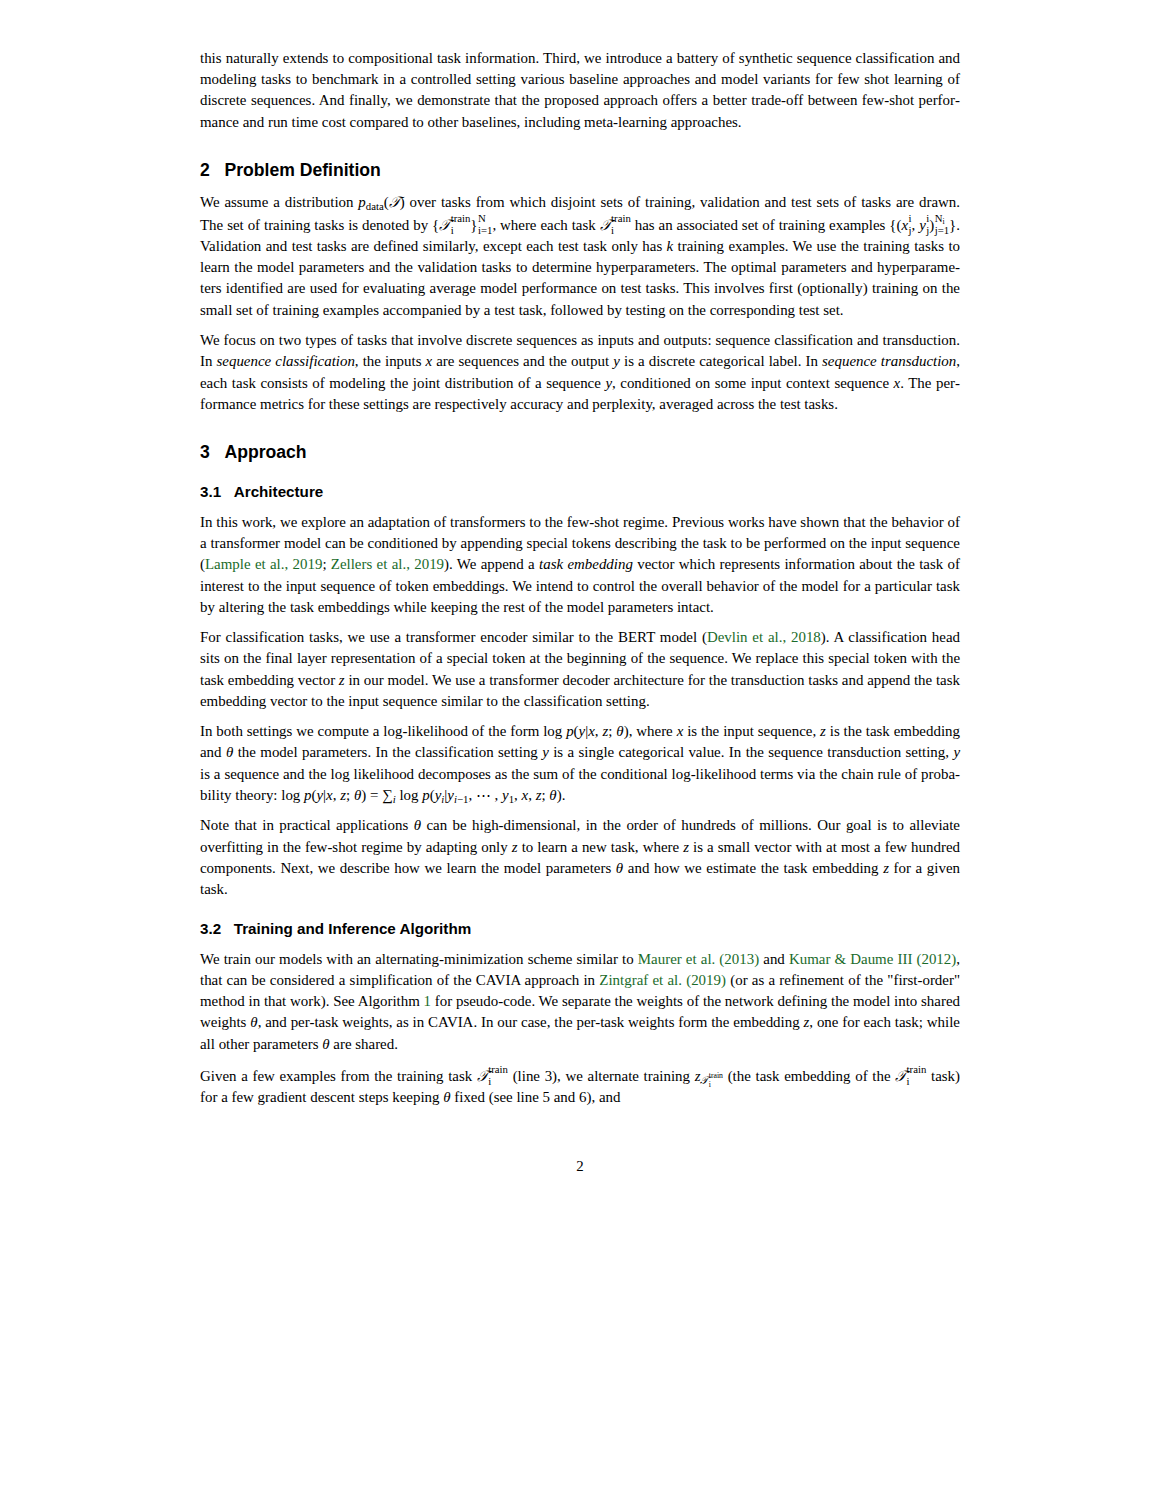this naturally extends to compositional task information. Third, we introduce a battery of synthetic sequence classification and modeling tasks to benchmark in a controlled setting various baseline approaches and model variants for few shot learning of discrete sequences. And finally, we demonstrate that the proposed approach offers a better trade-off between few-shot performance and run time cost compared to other baselines, including meta-learning approaches.
2 Problem Definition
We assume a distribution pdata(𝒯) over tasks from which disjoint sets of training, validation and test sets of tasks are drawn. The set of training tasks is denoted by {𝒯train i}Ni=1, where each task 𝒯train i has an associated set of training examples {(xij, yij)Ni j=1}. Validation and test tasks are defined similarly, except each test task only has k training examples. We use the training tasks to learn the model parameters and the validation tasks to determine hyperparameters. The optimal parameters and hyperparameters identified are used for evaluating average model performance on test tasks. This involves first (optionally) training on the small set of training examples accompanied by a test task, followed by testing on the corresponding test set.
We focus on two types of tasks that involve discrete sequences as inputs and outputs: sequence classification and transduction. In sequence classification, the inputs x are sequences and the output y is a discrete categorical label. In sequence transduction, each task consists of modeling the joint distribution of a sequence y, conditioned on some input context sequence x. The performance metrics for these settings are respectively accuracy and perplexity, averaged across the test tasks.
3 Approach
3.1 Architecture
In this work, we explore an adaptation of transformers to the few-shot regime. Previous works have shown that the behavior of a transformer model can be conditioned by appending special tokens describing the task to be performed on the input sequence (Lample et al., 2019; Zellers et al., 2019). We append a task embedding vector which represents information about the task of interest to the input sequence of token embeddings. We intend to control the overall behavior of the model for a particular task by altering the task embeddings while keeping the rest of the model parameters intact.
For classification tasks, we use a transformer encoder similar to the BERT model (Devlin et al., 2018). A classification head sits on the final layer representation of a special token at the beginning of the sequence. We replace this special token with the task embedding vector z in our model. We use a transformer decoder architecture for the transduction tasks and append the task embedding vector to the input sequence similar to the classification setting.
In both settings we compute a log-likelihood of the form log p(y|x, z; θ), where x is the input sequence, z is the task embedding and θ the model parameters. In the classification setting y is a single categorical value. In the sequence transduction setting, y is a sequence and the log likelihood decomposes as the sum of the conditional log-likelihood terms via the chain rule of probability theory: log p(y|x, z; θ) = ∑i log p(yi|yi−1, ⋯ , y1, x, z; θ).
Note that in practical applications θ can be high-dimensional, in the order of hundreds of millions. Our goal is to alleviate overfitting in the few-shot regime by adapting only z to learn a new task, where z is a small vector with at most a few hundred components. Next, we describe how we learn the model parameters θ and how we estimate the task embedding z for a given task.
3.2 Training and Inference Algorithm
We train our models with an alternating-minimization scheme similar to Maurer et al. (2013) and Kumar & Daume III (2012), that can be considered a simplification of the CAVIA approach in Zintgraf et al. (2019) (or as a refinement of the "first-order" method in that work). See Algorithm 1 for pseudo-code. We separate the weights of the network defining the model into shared weights θ, and per-task weights, as in CAVIA. In our case, the per-task weights form the embedding z, one for each task; while all other parameters θ are shared.
Given a few examples from the training task 𝒯train i (line 3), we alternate training z𝒯train i (the task embedding of the 𝒯train i task) for a few gradient descent steps keeping θ fixed (see line 5 and 6), and
2